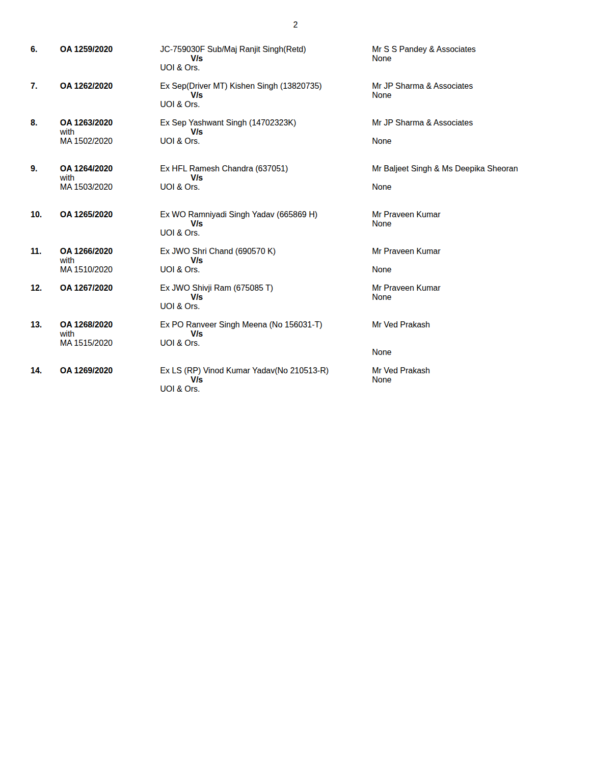2
| 6. | OA 1259/2020 | JC-759030F Sub/Maj Ranjit Singh(Retd) | Mr S S Pandey & Associates |
| | | V/s UOI & Ors. | None |
| 7. | OA 1262/2020 | Ex Sep(Driver MT) Kishen Singh (13820735) | Mr JP Sharma & Associates |
| | | V/s UOI & Ors. | None |
| 8. | OA 1263/2020 with MA 1502/2020 | Ex Sep Yashwant Singh (14702323K) V/s UOI & Ors. | Mr JP Sharma & Associates None |
| 9. | OA 1264/2020 with MA 1503/2020 | Ex HFL Ramesh Chandra (637051) V/s UOI & Ors. | Mr Baljeet Singh & Ms Deepika Sheoran None |
| 10. | OA 1265/2020 | Ex WO Ramniyadi Singh Yadav (665869 H) | Mr Praveen Kumar |
| | | V/s UOI & Ors. | None |
| 11. | OA 1266/2020 with MA 1510/2020 | Ex JWO Shri Chand (690570 K) V/s UOI & Ors. | Mr Praveen Kumar None |
| 12. | OA 1267/2020 | Ex JWO Shivji Ram (675085 T) | Mr Praveen Kumar |
| | | V/s UOI & Ors. | None |
| 13. | OA 1268/2020 with MA 1515/2020 | Ex PO Ranveer Singh Meena (No 156031-T) V/s UOI & Ors. | Mr Ved Prakash None |
| 14. | OA 1269/2020 | Ex LS (RP) Vinod Kumar Yadav(No 210513-R) | Mr Ved Prakash |
| | | V/s UOI & Ors. | None |